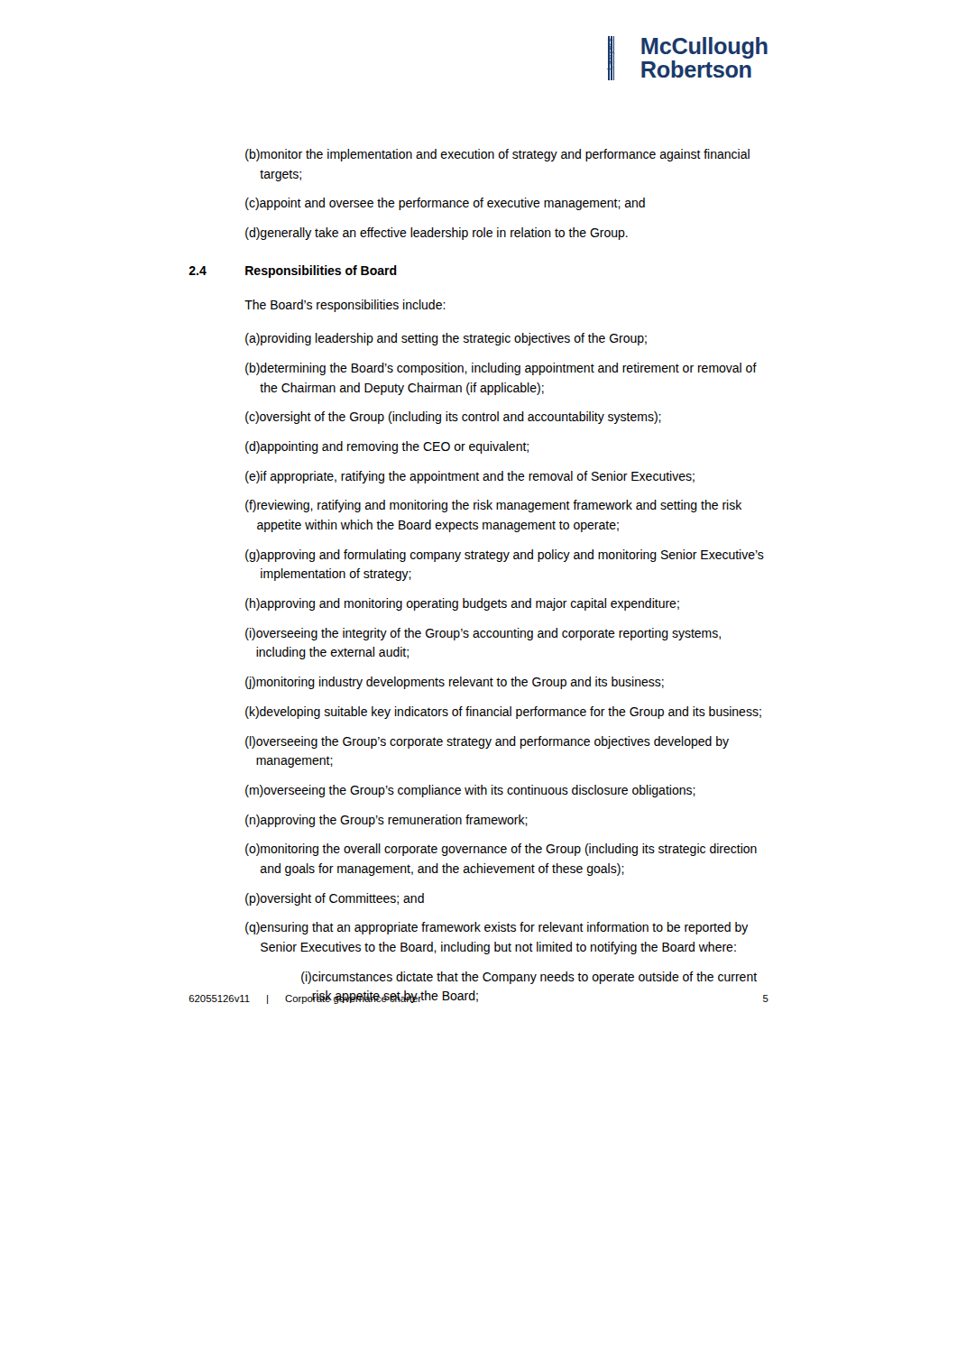Lawyers
McCullough
Robertson
(b)
monitor the implementation and execution of strategy and performance against financial targets;
(c)
appoint and oversee the performance of executive management; and
(d)
generally take an effective leadership role in relation to the Group.
2.4
Responsibilities of Board
The Board’s responsibilities include:
(a)
providing leadership and setting the strategic objectives of the Group;
(b)
determining the Board’s composition, including appointment and retirement or removal of the Chairman and Deputy Chairman (if applicable);
(c)
oversight of the Group (including its control and accountability systems);
(d)
appointing and removing the CEO or equivalent;
(e)
if appropriate, ratifying the appointment and the removal of Senior Executives;
(f)
reviewing, ratifying and monitoring the risk management framework and setting the risk appetite within which the Board expects management to operate;
(g)
approving and formulating company strategy and policy and monitoring Senior Executive’s implementation of strategy;
(h)
approving and monitoring operating budgets and major capital expenditure;
(i)
overseeing the integrity of the Group’s accounting and corporate reporting systems, including the external audit;
(j)
monitoring industry developments relevant to the Group and its business;
(k)
developing suitable key indicators of financial performance for the Group and its business;
(l)
overseeing the Group’s corporate strategy and performance objectives developed by management;
(m)
overseeing the Group’s compliance with its continuous disclosure obligations;
(n)
approving the Group’s remuneration framework;
(o)
monitoring the overall corporate governance of the Group (including its strategic direction and goals for management, and the achievement of these goals);
(p)
oversight of Committees; and
(q)
ensuring that an appropriate framework exists for relevant information to be reported by Senior Executives to the Board, including but not limited to notifying the Board where:
(i)
circumstances dictate that the Company needs to operate outside of the current risk appetite set by the Board;
62055126v11 | Corporate governance charter
5